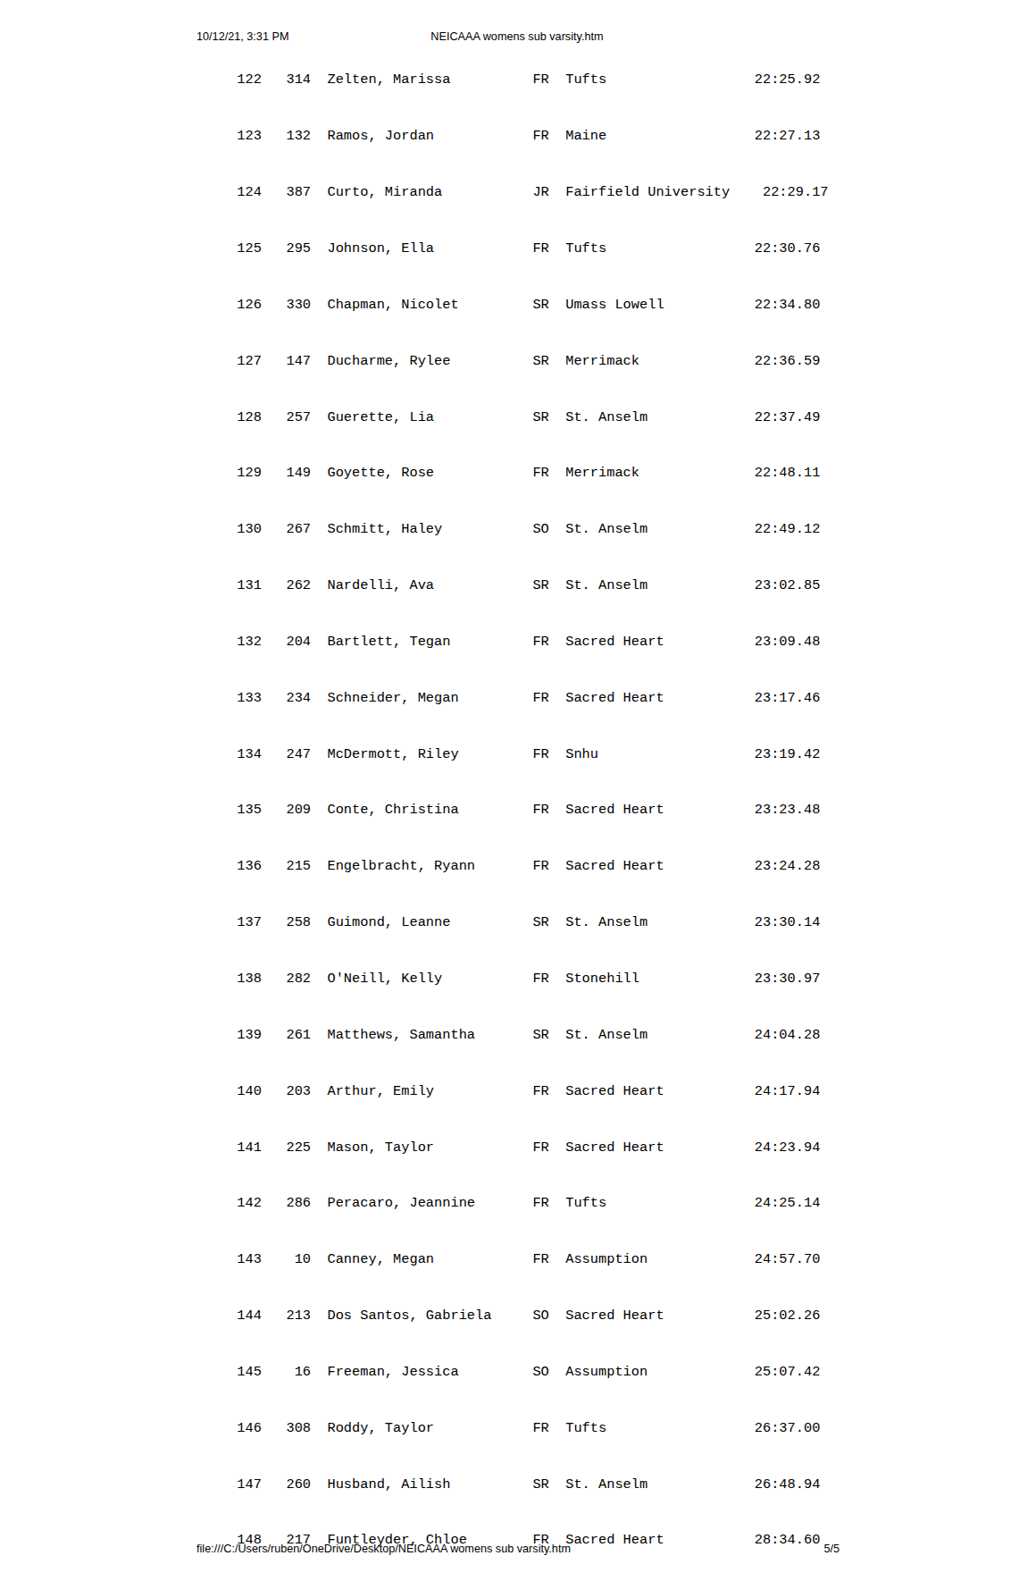10/12/21, 3:31 PM
NEICAAA womens sub varsity.htm
  122   314  Zelten, Marissa          FR  Tufts                  22:25.92

  123   132  Ramos, Jordan            FR  Maine                  22:27.13

  124   387  Curto, Miranda           JR  Fairfield University    22:29.17

  125   295  Johnson, Ella            FR  Tufts                  22:30.76

  126   330  Chapman, Nicolet         SR  Umass Lowell           22:34.80

  127   147  Ducharme, Rylee          SR  Merrimack              22:36.59

  128   257  Guerette, Lia            SR  St. Anselm             22:37.49

  129   149  Goyette, Rose            FR  Merrimack              22:48.11

  130   267  Schmitt, Haley           SO  St. Anselm             22:49.12

  131   262  Nardelli, Ava            SR  St. Anselm             23:02.85

  132   204  Bartlett, Tegan          FR  Sacred Heart           23:09.48

  133   234  Schneider, Megan         FR  Sacred Heart           23:17.46

  134   247  McDermott, Riley         FR  Snhu                   23:19.42

  135   209  Conte, Christina         FR  Sacred Heart           23:23.48

  136   215  Engelbracht, Ryann       FR  Sacred Heart           23:24.28

  137   258  Guimond, Leanne          SR  St. Anselm             23:30.14

  138   282  O'Neill, Kelly           FR  Stonehill              23:30.97

  139   261  Matthews, Samantha       SR  St. Anselm             24:04.28

  140   203  Arthur, Emily            FR  Sacred Heart           24:17.94

  141   225  Mason, Taylor            FR  Sacred Heart           24:23.94

  142   286  Peracaro, Jeannine       FR  Tufts                  24:25.14

  143    10  Canney, Megan            FR  Assumption             24:57.70

  144   213  Dos Santos, Gabriela     SO  Sacred Heart           25:02.26

  145    16  Freeman, Jessica         SO  Assumption             25:07.42

  146   308  Roddy, Taylor            FR  Tufts                  26:37.00

  147   260  Husband, Ailish          SR  St. Anselm             26:48.94

  148   217  Funtleyder, Chloe        FR  Sacred Heart           28:34.60
file:///C:/Users/ruben/OneDrive/Desktop/NEICAAA womens sub varsity.htm
5/5